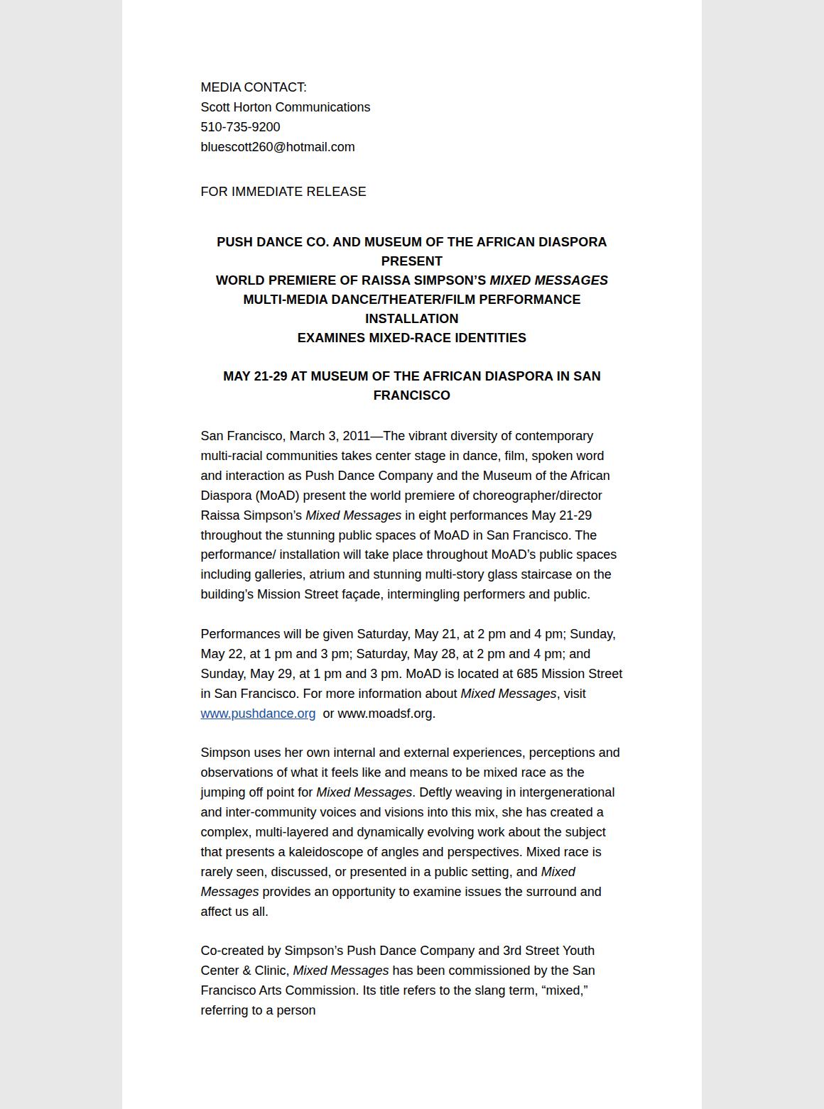MEDIA CONTACT:
Scott Horton Communications
510-735-9200
bluescott260@hotmail.com
FOR IMMEDIATE RELEASE
PUSH DANCE CO. AND MUSEUM OF THE AFRICAN DIASPORA PRESENT
WORLD PREMIERE OF RAISSA SIMPSON’S MIXED MESSAGES
MULTI-MEDIA DANCE/THEATER/FILM PERFORMANCE INSTALLATION
EXAMINES MIXED-RACE IDENTITIES
MAY 21-29 AT MUSEUM OF THE AFRICAN DIASPORA IN SAN FRANCISCO
San Francisco, March 3, 2011—The vibrant diversity of contemporary multi-racial communities takes center stage in dance, film, spoken word and interaction as Push Dance Company and the Museum of the African Diaspora (MoAD) present the world premiere of choreographer/director Raissa Simpson’s Mixed Messages in eight performances May 21-29 throughout the stunning public spaces of MoAD in San Francisco. The performance/ installation will take place throughout MoAD’s public spaces including galleries, atrium and stunning multi-story glass staircase on the building’s Mission Street façade, intermingling performers and public.
Performances will be given Saturday, May 21, at 2 pm and 4 pm; Sunday, May 22, at 1 pm and 3 pm; Saturday, May 28, at 2 pm and 4 pm; and Sunday, May 29, at 1 pm and 3 pm. MoAD is located at 685 Mission Street in San Francisco. For more information about Mixed Messages, visit www.pushdance.org or www.moadsf.org.
Simpson uses her own internal and external experiences, perceptions and observations of what it feels like and means to be mixed race as the jumping off point for Mixed Messages. Deftly weaving in intergenerational and inter-community voices and visions into this mix, she has created a complex, multi-layered and dynamically evolving work about the subject that presents a kaleidoscope of angles and perspectives. Mixed race is rarely seen, discussed, or presented in a public setting, and Mixed Messages provides an opportunity to examine issues the surround and affect us all.
Co-created by Simpson’s Push Dance Company and 3rd Street Youth Center & Clinic, Mixed Messages has been commissioned by the San Francisco Arts Commission. Its title refers to the slang term, “mixed,” referring to a person